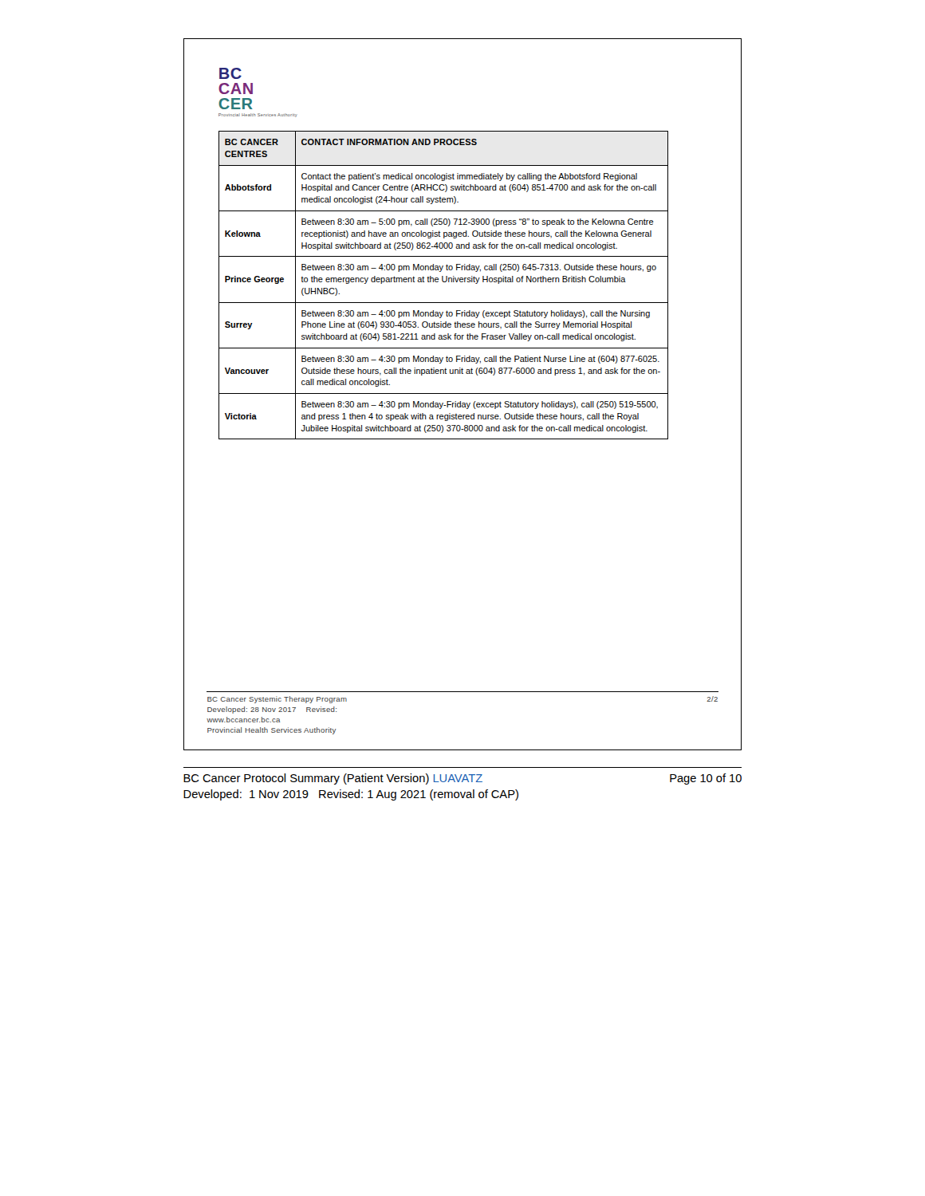BC CAN CER Provincial Health Services Authority
| BC CANCER CENTRES | CONTACT INFORMATION AND PROCESS |
| --- | --- |
| Abbotsford | Contact the patient’s medical oncologist immediately by calling the Abbotsford Regional Hospital and Cancer Centre (ARHCC) switchboard at (604) 851-4700 and ask for the on-call medical oncologist (24-hour call system). |
| Kelowna | Between 8:30 am – 5:00 pm, call (250) 712-3900 (press “8” to speak to the Kelowna Centre receptionist) and have an oncologist paged. Outside these hours, call the Kelowna General Hospital switchboard at (250) 862-4000 and ask for the on-call medical oncologist. |
| Prince George | Between 8:30 am – 4:00 pm Monday to Friday, call (250) 645-7313. Outside these hours, go to the emergency department at the University Hospital of Northern British Columbia (UHNBC). |
| Surrey | Between 8:30 am – 4:00 pm Monday to Friday (except Statutory holidays), call the Nursing Phone Line at (604) 930-4053. Outside these hours, call the Surrey Memorial Hospital switchboard at (604) 581-2211 and ask for the Fraser Valley on-call medical oncologist. |
| Vancouver | Between 8:30 am – 4:30 pm Monday to Friday, call the Patient Nurse Line at (604) 877-6025. Outside these hours, call the inpatient unit at (604) 877-6000 and press 1, and ask for the on-call medical oncologist. |
| Victoria | Between 8:30 am – 4:30 pm Monday-Friday (except Statutory holidays), call (250) 519-5500, and press 1 then 4 to speak with a registered nurse. Outside these hours, call the Royal Jubilee Hospital switchboard at (250) 370-8000 and ask for the on-call medical oncologist. |
| BC Cancer Systemic Therapy Program Developed: 28 Nov 2017 Revised: www.bccancer.bc.ca Provincial Health Services Authority | 2/2 |
| BC Cancer Protocol Summary (Patient Version) LUAVATZ Developed: 1 Nov 2019 Revised: 1 Aug 2021 (removal of CAP) | Page 10 of 10 |